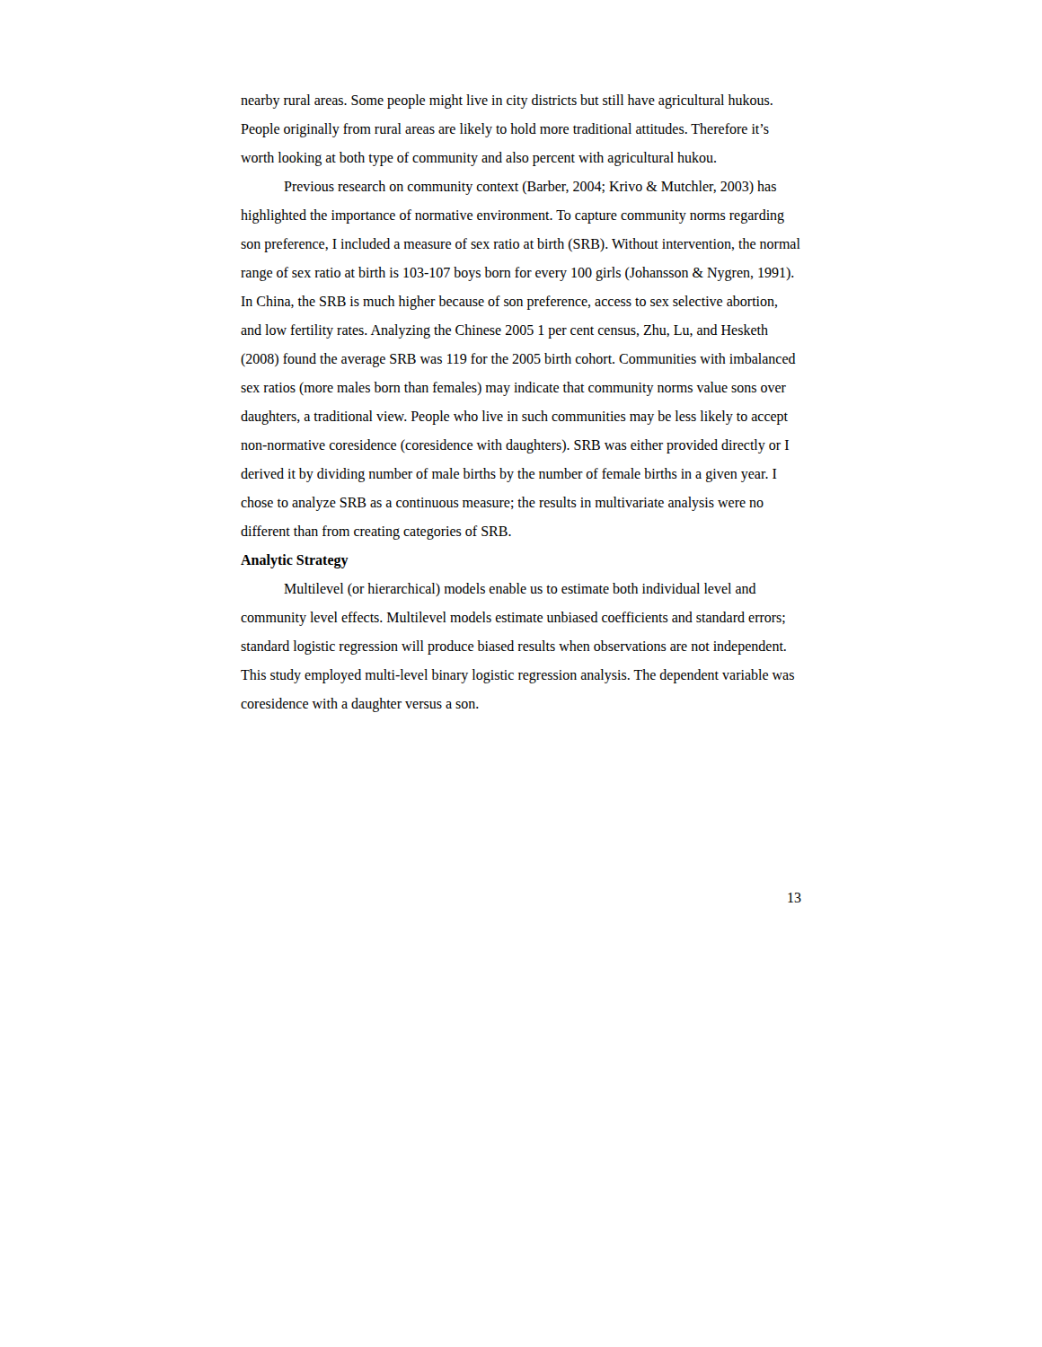nearby rural areas. Some people might live in city districts but still have agricultural hukous. People originally from rural areas are likely to hold more traditional attitudes. Therefore it’s worth looking at both type of community and also percent with agricultural hukou.
Previous research on community context (Barber, 2004; Krivo & Mutchler, 2003) has highlighted the importance of normative environment. To capture community norms regarding son preference, I included a measure of sex ratio at birth (SRB). Without intervention, the normal range of sex ratio at birth is 103-107 boys born for every 100 girls (Johansson & Nygren, 1991). In China, the SRB is much higher because of son preference, access to sex selective abortion, and low fertility rates. Analyzing the Chinese 2005 1 per cent census, Zhu, Lu, and Hesketh (2008) found the average SRB was 119 for the 2005 birth cohort. Communities with imbalanced sex ratios (more males born than females) may indicate that community norms value sons over daughters, a traditional view. People who live in such communities may be less likely to accept non-normative coresidence (coresidence with daughters). SRB was either provided directly or I derived it by dividing number of male births by the number of female births in a given year. I chose to analyze SRB as a continuous measure; the results in multivariate analysis were no different than from creating categories of SRB.
Analytic Strategy
Multilevel (or hierarchical) models enable us to estimate both individual level and community level effects. Multilevel models estimate unbiased coefficients and standard errors; standard logistic regression will produce biased results when observations are not independent. This study employed multi-level binary logistic regression analysis. The dependent variable was coresidence with a daughter versus a son.
13